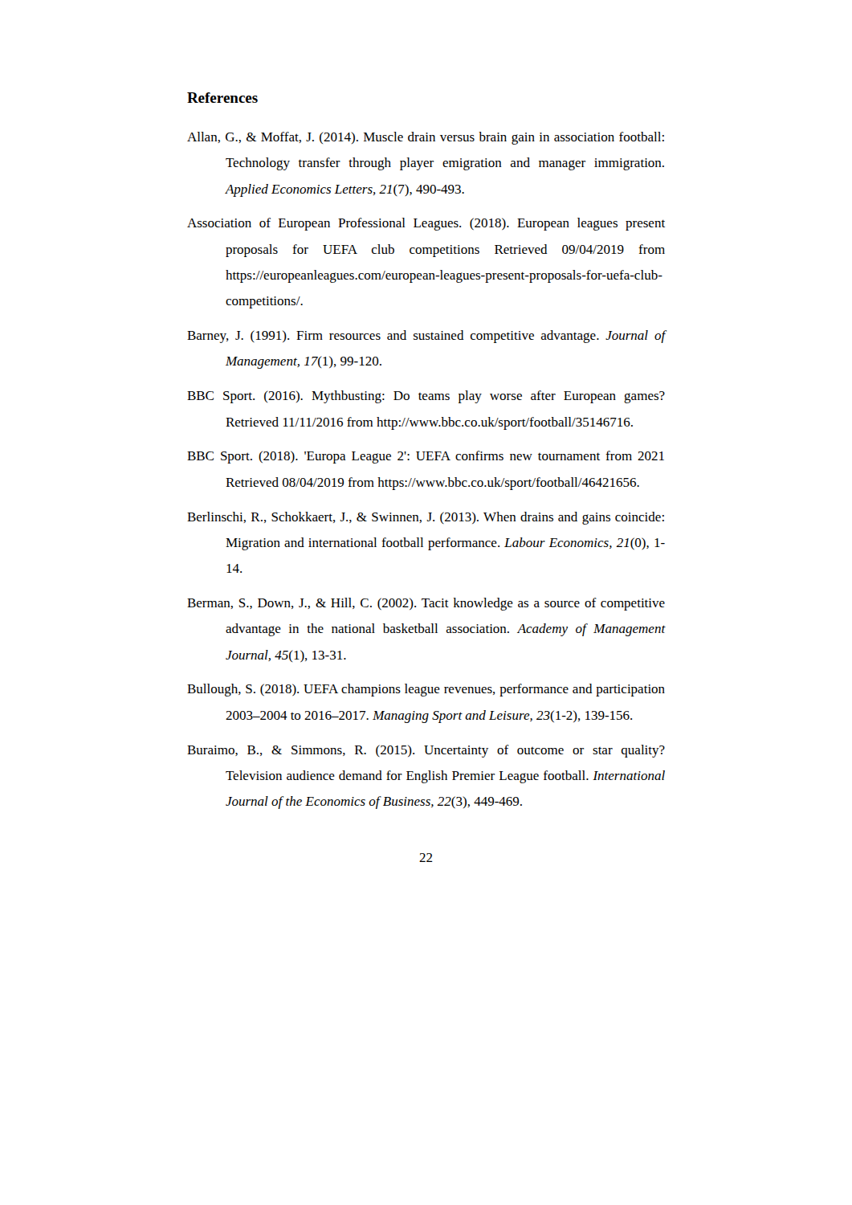References
Allan, G., & Moffat, J. (2014). Muscle drain versus brain gain in association football: Technology transfer through player emigration and manager immigration. Applied Economics Letters, 21(7), 490-493.
Association of European Professional Leagues. (2018). European leagues present proposals for UEFA club competitions Retrieved 09/04/2019 from https://europeanleagues.com/european-leagues-present-proposals-for-uefa-club-competitions/.
Barney, J. (1991). Firm resources and sustained competitive advantage. Journal of Management, 17(1), 99-120.
BBC Sport. (2016). Mythbusting: Do teams play worse after European games? Retrieved 11/11/2016 from http://www.bbc.co.uk/sport/football/35146716.
BBC Sport. (2018). 'Europa League 2': UEFA confirms new tournament from 2021 Retrieved 08/04/2019 from https://www.bbc.co.uk/sport/football/46421656.
Berlinschi, R., Schokkaert, J., & Swinnen, J. (2013). When drains and gains coincide: Migration and international football performance. Labour Economics, 21(0), 1-14.
Berman, S., Down, J., & Hill, C. (2002). Tacit knowledge as a source of competitive advantage in the national basketball association. Academy of Management Journal, 45(1), 13-31.
Bullough, S. (2018). UEFA champions league revenues, performance and participation 2003–2004 to 2016–2017. Managing Sport and Leisure, 23(1-2), 139-156.
Buraimo, B., & Simmons, R. (2015). Uncertainty of outcome or star quality? Television audience demand for English Premier League football. International Journal of the Economics of Business, 22(3), 449-469.
22